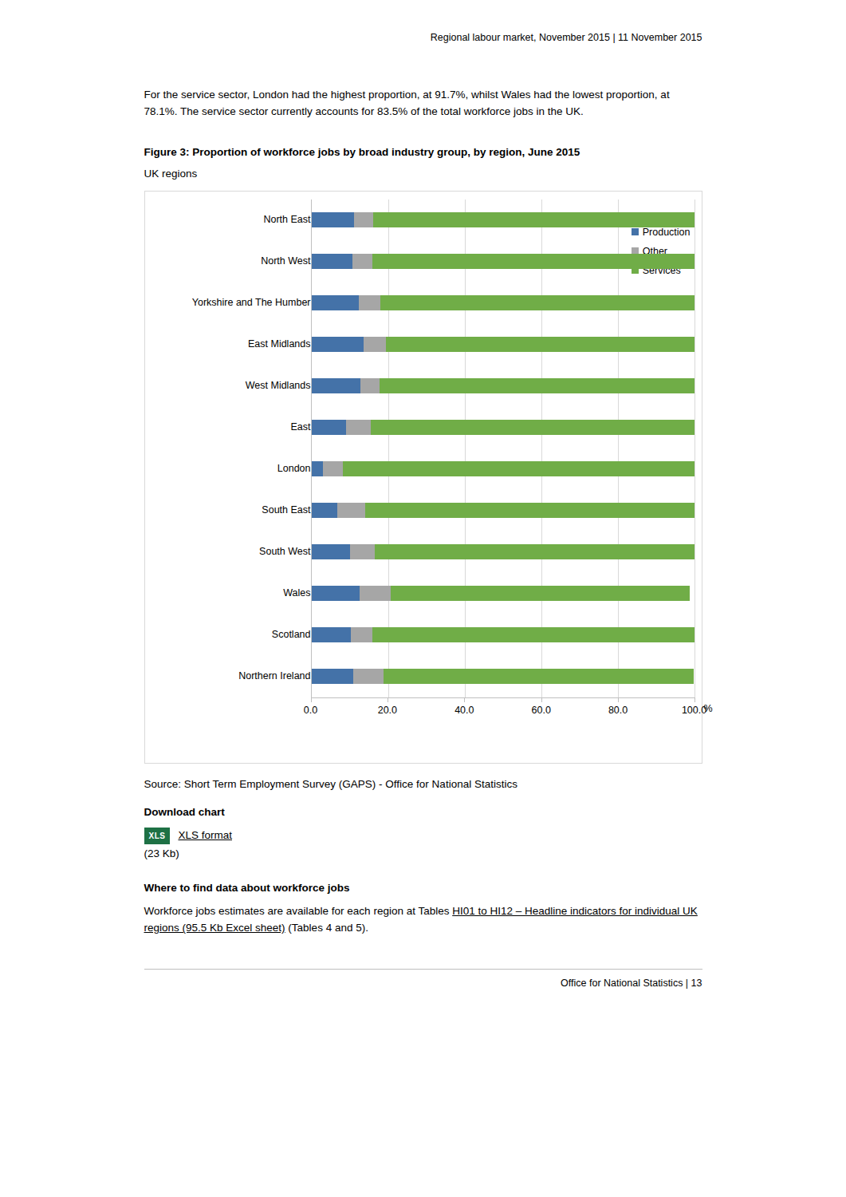Regional labour market, November 2015 | 11 November 2015
For the service sector, London had the highest proportion, at 91.7%, whilst Wales had the lowest proportion, at 78.1%. The service sector currently accounts for 83.5% of the total workforce jobs in the UK.
Figure 3: Proportion of workforce jobs by broad industry group, by region, June 2015
UK regions
Production
Other
Services
| North East | |
| North West | |
| Yorkshire and The Humber | |
| East Midlands | |
| West Midlands | |
| East | |
| London | |
| South East | |
| South West | |
| Wales | |
| Scotland | |
| Northern Ireland | |
0.0
20.0
40.0
60.0
80.0
100.0
%
Source: Short Term Employment Survey (GAPS) - Office for National Statistics
Download chart
XLS XLS format
(23 Kb)
Where to find data about workforce jobs
Workforce jobs estimates are available for each region at Tables HI01 to HI12 – Headline indicators for individual UK regions (95.5 Kb Excel sheet) (Tables 4 and 5).
Office for National Statistics | 13